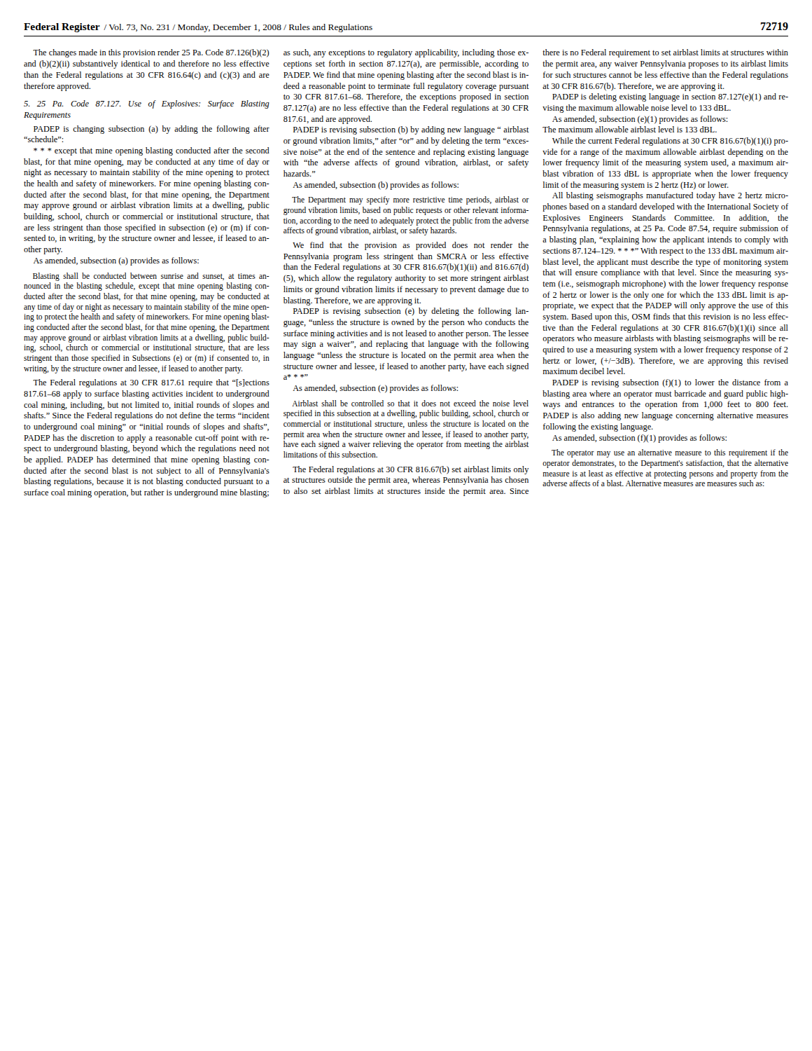Federal Register
/ Vol. 73, No. 231 / Monday, December 1, 2008 / Rules and Regulations
72719
The changes made in this provision render 25 Pa. Code 87.126(b)(2) and (b)(2)(ii) substantively identical to and therefore no less effective than the Federal regulations at 30 CFR 816.64(c) and (c)(3) and are therefore approved.
5. 25 Pa. Code 87.127. Use of Explosives: Surface Blasting Requirements
PADEP is changing subsection (a) by adding the following after “schedule”:
* * * except that mine opening blasting conducted after the second blast, for that mine opening, may be conducted at any time of day or night as necessary to maintain stability of the mine opening to protect the health and safety of mineworkers. For mine opening blasting conducted after the second blast, for that mine opening, the Department may approve ground or airblast vibration limits at a dwelling, public building, school, church or commercial or institutional structure, that are less stringent than those specified in subsection (e) or (m) if consented to, in writing, by the structure owner and lessee, if leased to another party.
As amended, subsection (a) provides as follows:
Blasting shall be conducted between sunrise and sunset, at times announced in the blasting schedule, except that mine opening blasting conducted after the second blast, for that mine opening, may be conducted at any time of day or night as necessary to maintain stability of the mine opening to protect the health and safety of mineworkers. For mine opening blasting conducted after the second blast, for that mine opening, the Department may approve ground or airblast vibration limits at a dwelling, public building, school, church or commercial or institutional structure, that are less stringent than those specified in Subsections (e) or (m) if consented to, in writing, by the structure owner and lessee, if leased to another party.
The Federal regulations at 30 CFR 817.61 require that “[s]ections 817.61–68 apply to surface blasting activities incident to underground coal mining, including, but not limited to, initial rounds of slopes and shafts.” Since the Federal regulations do not define the terms “incident to underground coal mining” or “initial rounds of slopes and shafts”, PADEP has the discretion to apply a reasonable cut-off point with respect to underground blasting, beyond which the regulations need not be applied. PADEP has determined that mine opening blasting conducted after the second blast is not subject to all of Pennsylvania's blasting regulations, because it is not blasting conducted pursuant to a surface coal mining operation, but rather is underground mine blasting; as such, any exceptions to regulatory applicability, including those exceptions set forth in section 87.127(a), are permissible, according to PADEP. We find that mine opening blasting after the second blast is indeed a reasonable point to terminate full regulatory coverage pursuant to 30 CFR 817.61–68. Therefore, the exceptions proposed in section 87.127(a) are no less effective than the Federal regulations at 30 CFR 817.61, and are approved.
PADEP is revising subsection (b) by adding new language “ airblast or ground vibration limits,” after “or” and by deleting the term “excessive noise” at the end of the sentence and replacing existing language with “the adverse affects of ground vibration, airblast, or safety hazards.”
As amended, subsection (b) provides as follows:
The Department may specify more restrictive time periods, airblast or ground vibration limits, based on public requests or other relevant information, according to the need to adequately protect the public from the adverse affects of ground vibration, airblast, or safety hazards.
We find that the provision as provided does not render the Pennsylvania program less stringent than SMCRA or less effective than the Federal regulations at 30 CFR 816.67(b)(1)(ii) and 816.67(d)(5), which allow the regulatory authority to set more stringent airblast limits or ground vibration limits if necessary to prevent damage due to blasting. Therefore, we are approving it.
PADEP is revising subsection (e) by deleting the following language, “unless the structure is owned by the person who conducts the surface mining activities and is not leased to another person. The lessee may sign a waiver”, and replacing that language with the following language “unless the structure is located on the permit area when the structure owner and lessee, if leased to another party, have each signed a* * *”
As amended, subsection (e) provides as follows:
Airblast shall be controlled so that it does not exceed the noise level specified in this subsection at a dwelling, public building, school, church or commercial or institutional structure, unless the structure is located on the permit area when the structure owner and lessee, if leased to another party, have each signed a waiver relieving the operator from meeting the airblast limitations of this subsection.
The Federal regulations at 30 CFR 816.67(b) set airblast limits only at structures outside the permit area, whereas Pennsylvania has chosen to also set airblast limits at structures inside the permit area. Since there is no Federal requirement to set airblast limits at structures within the permit area, any waiver Pennsylvania proposes to its airblast limits for such structures cannot be less effective than the Federal regulations at 30 CFR 816.67(b). Therefore, we are approving it.
PADEP is deleting existing language in section 87.127(e)(1) and revising the maximum allowable noise level to 133 dBL.
As amended, subsection (e)(1) provides as follows:
The maximum allowable airblast level is 133 dBL.
While the current Federal regulations at 30 CFR 816.67(b)(1)(i) provide for a range of the maximum allowable airblast depending on the lower frequency limit of the measuring system used, a maximum airblast vibration of 133 dBL is appropriate when the lower frequency limit of the measuring system is 2 hertz (Hz) or lower.
All blasting seismographs manufactured today have 2 hertz microphones based on a standard developed with the International Society of Explosives Engineers Standards Committee. In addition, the Pennsylvania regulations, at 25 Pa. Code 87.54, require submission of a blasting plan, “explaining how the applicant intends to comply with sections 87.124–129. * * *” With respect to the 133 dBL maximum airblast level, the applicant must describe the type of monitoring system that will ensure compliance with that level. Since the measuring system (i.e., seismograph microphone) with the lower frequency response of 2 hertz or lower is the only one for which the 133 dBL limit is appropriate, we expect that the PADEP will only approve the use of this system. Based upon this, OSM finds that this revision is no less effective than the Federal regulations at 30 CFR 816.67(b)(1)(i) since all operators who measure airblasts with blasting seismographs will be required to use a measuring system with a lower frequency response of 2 hertz or lower, (+/−3dB). Therefore, we are approving this revised maximum decibel level.
PADEP is revising subsection (f)(1) to lower the distance from a blasting area where an operator must barricade and guard public highways and entrances to the operation from 1,000 feet to 800 feet. PADEP is also adding new language concerning alternative measures following the existing language.
As amended, subsection (f)(1) provides as follows:
The operator may use an alternative measure to this requirement if the operator demonstrates, to the Department's satisfaction, that the alternative measure is at least as effective at protecting persons and property from the adverse affects of a blast. Alternative measures are measures such as: